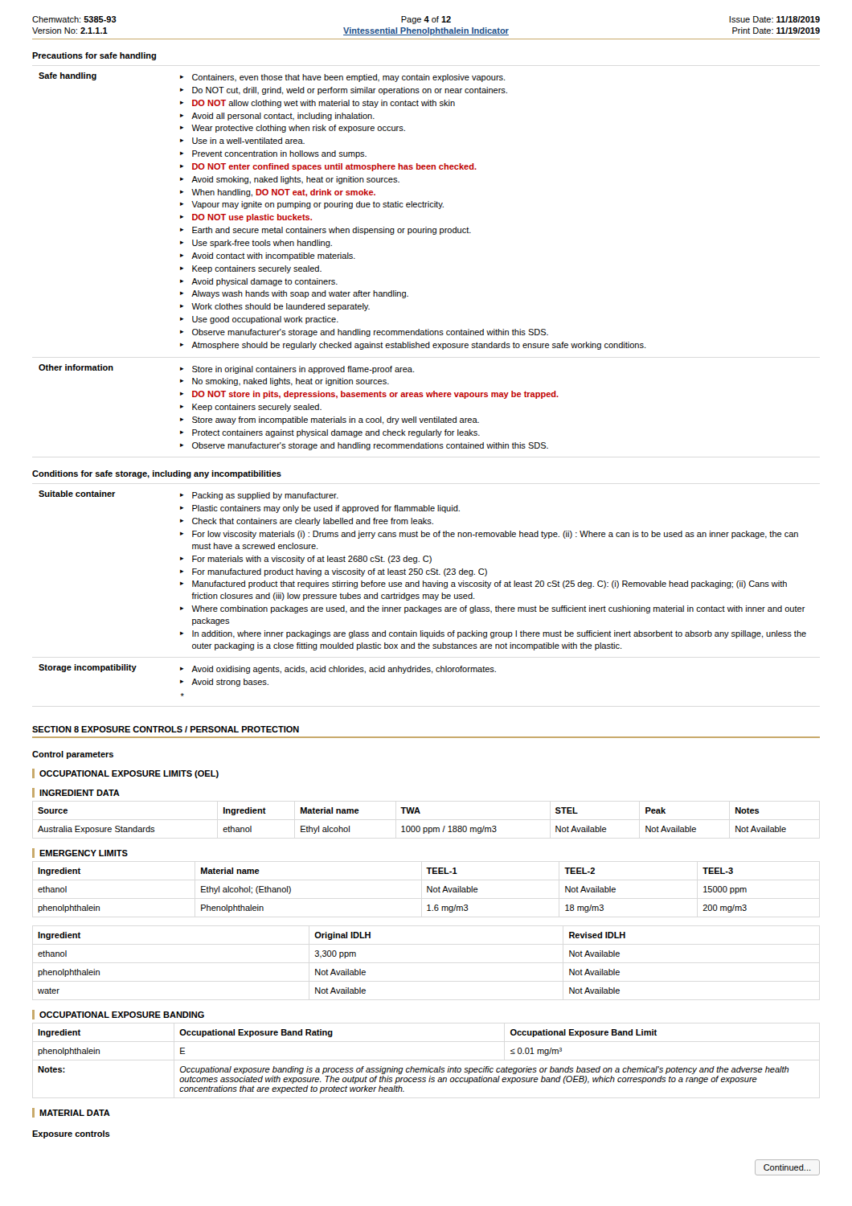Chemwatch: 5385-93
Page 4 of 12
Issue Date: 11/18/2019
Version No: 2.1.1.1
Vintessential Phenolphthalein Indicator
Print Date: 11/19/2019
Precautions for safe handling
| Safe handling | Containers, even those that have been emptied, may contain explosive vapours. Do NOT cut, drill, grind, weld or perform similar operations on or near containers. DO NOT allow clothing wet with material to stay in contact with skin Avoid all personal contact, including inhalation. Wear protective clothing when risk of exposure occurs. Use in a well-ventilated area. Prevent concentration in hollows and sumps. DO NOT enter confined spaces until atmosphere has been checked. Avoid smoking, naked lights, heat or ignition sources. When handling, DO NOT eat, drink or smoke. Vapour may ignite on pumping or pouring due to static electricity. DO NOT use plastic buckets. Earth and secure metal containers when dispensing or pouring product. Use spark-free tools when handling. Avoid contact with incompatible materials. Keep containers securely sealed. Avoid physical damage to containers. Always wash hands with soap and water after handling. Work clothes should be laundered separately. Use good occupational work practice. Observe manufacturer's storage and handling recommendations contained within this SDS. Atmosphere should be regularly checked against established exposure standards to ensure safe working conditions. |
| Other information | Store in original containers in approved flame-proof area. No smoking, naked lights, heat or ignition sources. DO NOT store in pits, depressions, basements or areas where vapours may be trapped. Keep containers securely sealed. Store away from incompatible materials in a cool, dry well ventilated area. Protect containers against physical damage and check regularly for leaks. Observe manufacturer's storage and handling recommendations contained within this SDS. |
Conditions for safe storage, including any incompatibilities
| Suitable container | Packing as supplied by manufacturer. Plastic containers may only be used if approved for flammable liquid. Check that containers are clearly labelled and free from leaks. For low viscosity materials (i) : Drums and jerry cans must be of the non-removable head type. (ii) : Where a can is to be used as an inner package, the can must have a screwed enclosure. For materials with a viscosity of at least 2680 cSt. (23 deg. C) For manufactured product having a viscosity of at least 250 cSt. (23 deg. C) Manufactured product that requires stirring before use and having a viscosity of at least 20 cSt (25 deg. C): (i) Removable head packaging; (ii) Cans with friction closures and (iii) low pressure tubes and cartridges may be used. Where combination packages are used, and the inner packages are of glass, there must be sufficient inert cushioning material in contact with inner and outer packages In addition, where inner packagings are glass and contain liquids of packing group I there must be sufficient inert absorbent to absorb any spillage, unless the outer packaging is a close fitting moulded plastic box and the substances are not incompatible with the plastic. |
| Storage incompatibility | Avoid oxidising agents, acids, acid chlorides, acid anhydrides, chloroformates. Avoid strong bases. * |
SECTION 8 EXPOSURE CONTROLS / PERSONAL PROTECTION
Control parameters
OCCUPATIONAL EXPOSURE LIMITS (OEL)
INGREDIENT DATA
| Source | Ingredient | Material name | TWA | STEL | Peak | Notes |
| --- | --- | --- | --- | --- | --- | --- |
| Australia Exposure Standards | ethanol | Ethyl alcohol | 1000 ppm / 1880 mg/m3 | Not Available | Not Available | Not Available |
EMERGENCY LIMITS
| Ingredient | Material name | TEEL-1 | TEEL-2 | TEEL-3 |
| --- | --- | --- | --- | --- |
| ethanol | Ethyl alcohol; (Ethanol) | Not Available | Not Available | 15000 ppm |
| phenolphthalein | Phenolphthalein | 1.6 mg/m3 | 18 mg/m3 | 200 mg/m3 |
| Ingredient | Original IDLH | Revised IDLH |
| --- | --- | --- |
| ethanol | 3,300 ppm | Not Available |
| phenolphthalein | Not Available | Not Available |
| water | Not Available | Not Available |
OCCUPATIONAL EXPOSURE BANDING
| Ingredient | Occupational Exposure Band Rating | Occupational Exposure Band Limit |
| --- | --- | --- |
| phenolphthalein | E | ≤ 0.01 mg/m³ |
| Notes: | Occupational exposure banding is a process of assigning chemicals into specific categories or bands based on a chemical's potency and the adverse health outcomes associated with exposure. The output of this process is an occupational exposure band (OEB), which corresponds to a range of exposure concentrations that are expected to protect worker health. |
MATERIAL DATA
Exposure controls
Continued...